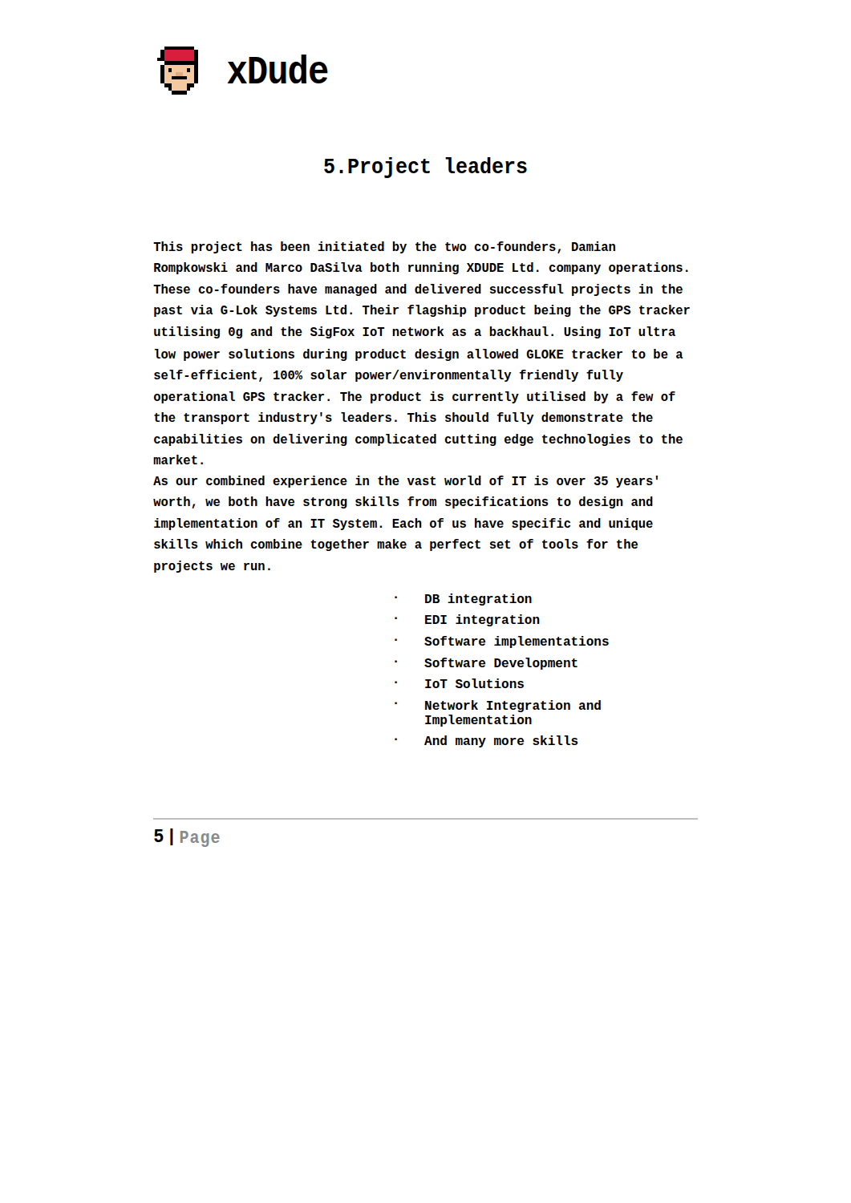xDude
5.Project leaders
This project has been initiated by the two co-founders, Damian Rompkowski and Marco DaSilva both running XDUDE Ltd. company operations. These co-founders have managed and delivered successful projects in the past via G-Lok Systems Ltd. Their flagship product being the GPS tracker utilising 0g and the SigFox IoT network as a backhaul. Using IoT ultra low power solutions during product design allowed GLOKE tracker to be a self-efficient, 100% solar power/environmentally friendly fully operational GPS tracker. The product is currently utilised by a few of the transport industry's leaders. This should fully demonstrate the capabilities on delivering complicated cutting edge technologies to the market.
As our combined experience in the vast world of IT is over 35 years' worth, we both have strong skills from specifications to design and implementation of an IT System. Each of us have specific and unique skills which combine together make a perfect set of tools for the projects we run.
DB integration
EDI integration
Software implementations
Software Development
IoT Solutions
Network Integration and Implementation
And many more skills
5|Page